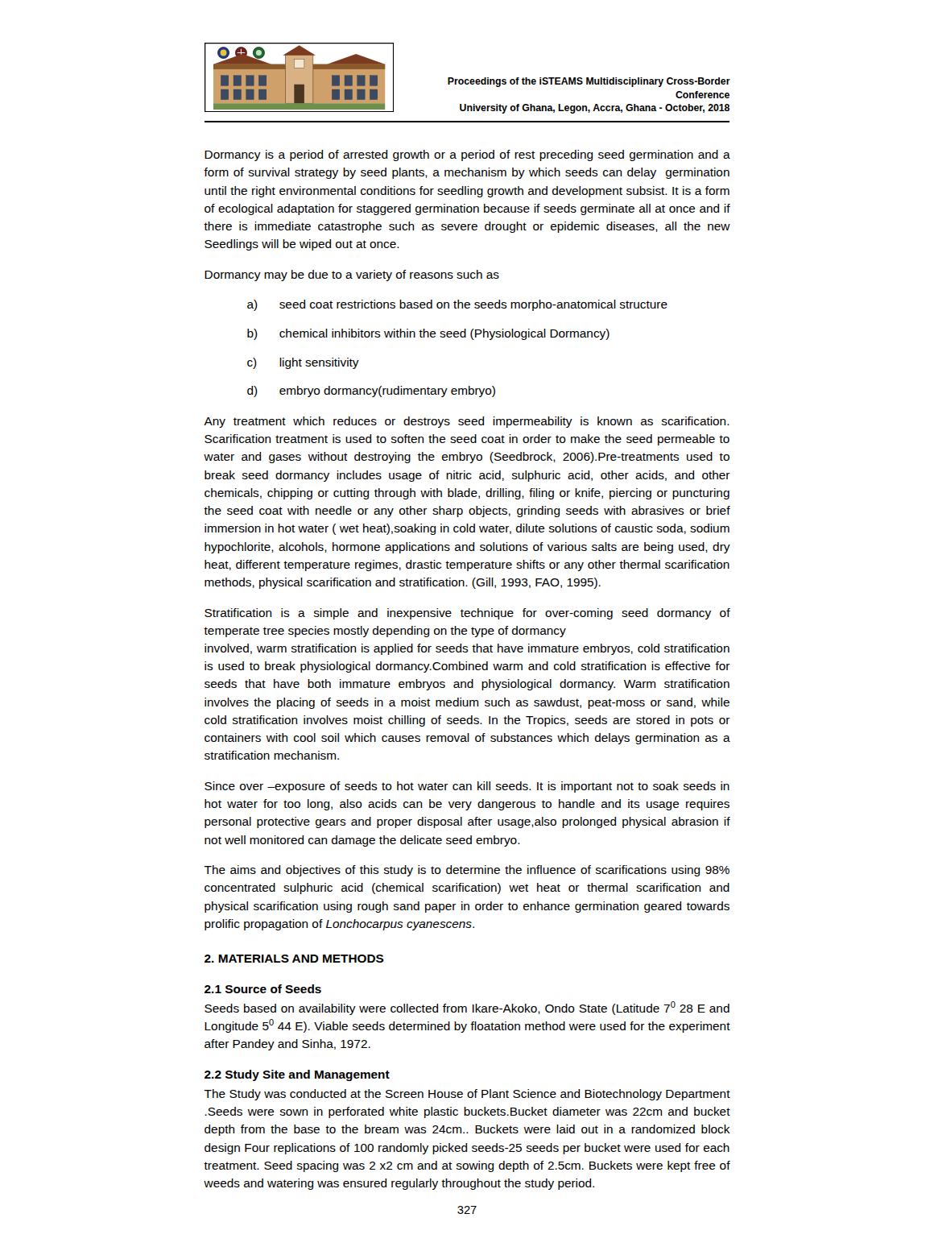Proceedings of the iSTEAMS Multidisciplinary Cross-Border Conference
University of Ghana, Legon, Accra, Ghana - October, 2018
Dormancy is a period of arrested growth or a period of rest preceding seed germination and a form of survival strategy by seed plants, a mechanism by which seeds can delay germination until the right environmental conditions for seedling growth and development subsist. It is a form of ecological adaptation for staggered germination because if seeds germinate all at once and if there is immediate catastrophe such as severe drought or epidemic diseases, all the new Seedlings will be wiped out at once.
Dormancy may be due to a variety of reasons such as
a) seed coat restrictions based on the seeds morpho-anatomical structure
b) chemical inhibitors within the seed (Physiological Dormancy)
c) light sensitivity
d) embryo dormancy(rudimentary embryo)
Any treatment which reduces or destroys seed impermeability is known as scarification. Scarification treatment is used to soften the seed coat in order to make the seed permeable to water and gases without destroying the embryo (Seedbrock, 2006).Pre-treatments used to break seed dormancy includes usage of nitric acid, sulphuric acid, other acids, and other chemicals, chipping or cutting through with blade, drilling, filing or knife, piercing or puncturing the seed coat with needle or any other sharp objects, grinding seeds with abrasives or brief immersion in hot water ( wet heat),soaking in cold water, dilute solutions of caustic soda, sodium hypochlorite, alcohols, hormone applications and solutions of various salts are being used, dry heat, different temperature regimes, drastic temperature shifts or any other thermal scarification methods, physical scarification and stratification. (Gill, 1993, FAO, 1995).
Stratification is a simple and inexpensive technique for over-coming seed dormancy of temperate tree species mostly depending on the type of dormancy
involved, warm stratification is applied for seeds that have immature embryos, cold stratification is used to break physiological dormancy.Combined warm and cold stratification is effective for seeds that have both immature embryos and physiological dormancy. Warm stratification involves the placing of seeds in a moist medium such as sawdust, peat-moss or sand, while cold stratification involves moist chilling of seeds. In the Tropics, seeds are stored in pots or containers with cool soil which causes removal of substances which delays germination as a stratification mechanism.
Since over –exposure of seeds to hot water can kill seeds. It is important not to soak seeds in hot water for too long, also acids can be very dangerous to handle and its usage requires personal protective gears and proper disposal after usage,also prolonged physical abrasion if not well monitored can damage the delicate seed embryo.
The aims and objectives of this study is to determine the influence of scarifications using 98% concentrated sulphuric acid (chemical scarification) wet heat or thermal scarification and physical scarification using rough sand paper in order to enhance germination geared towards prolific propagation of Lonchocarpus cyanescens.
2. MATERIALS AND METHODS
2.1 Source of Seeds
Seeds based on availability were collected from Ikare-Akoko, Ondo State (Latitude 70 28 E and Longitude 50 44 E). Viable seeds determined by floatation method were used for the experiment after Pandey and Sinha, 1972.
2.2 Study Site and Management
The Study was conducted at the Screen House of Plant Science and Biotechnology Department .Seeds were sown in perforated white plastic buckets.Bucket diameter was 22cm and bucket depth from the base to the bream was 24cm.. Buckets were laid out in a randomized block design Four replications of 100 randomly picked seeds-25 seeds per bucket were used for each treatment. Seed spacing was 2 x2 cm and at sowing depth of 2.5cm. Buckets were kept free of weeds and watering was ensured regularly throughout the study period.
327